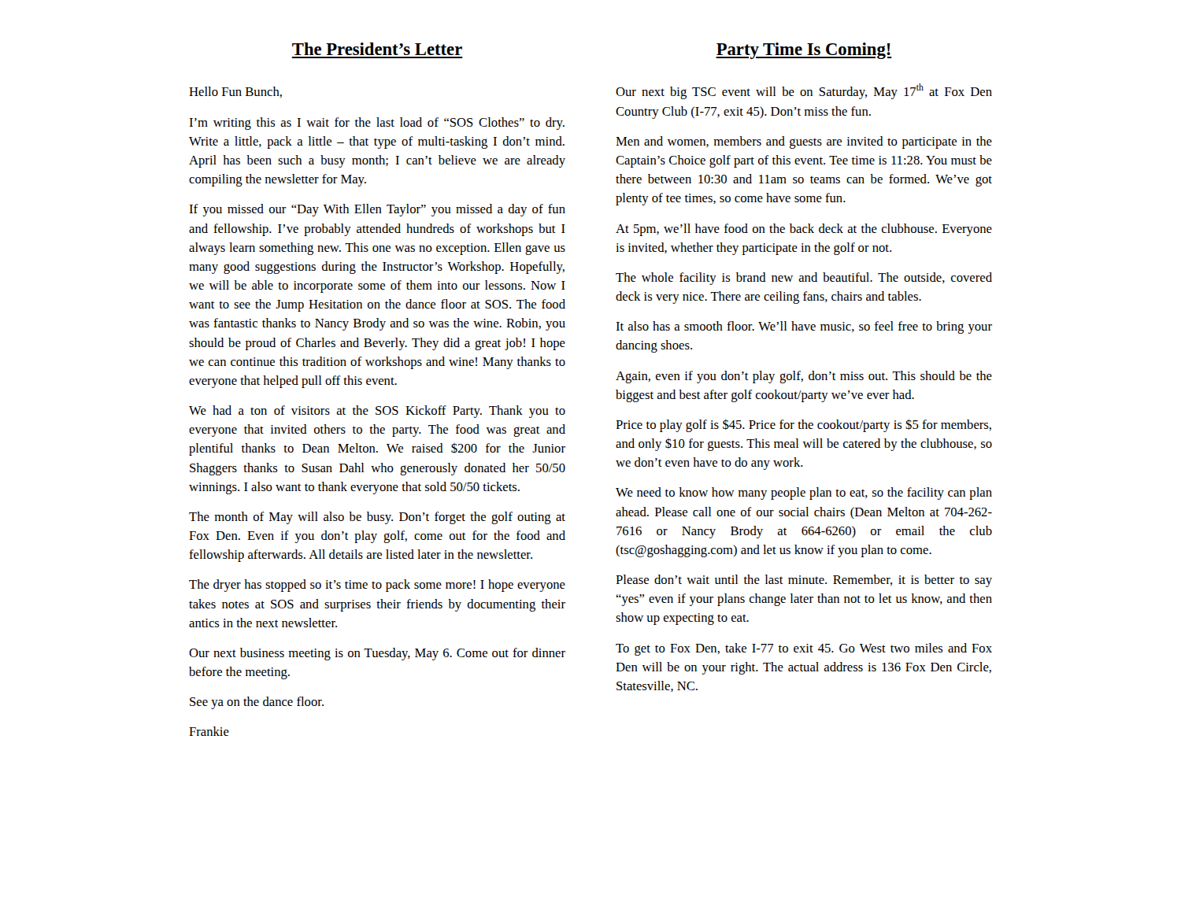The President’s Letter
Hello Fun Bunch,
I’m writing this as I wait for the last load of “SOS Clothes” to dry. Write a little, pack a little – that type of multi-tasking I don’t mind. April has been such a busy month; I can’t believe we are already compiling the newsletter for May.
If you missed our “Day With Ellen Taylor” you missed a day of fun and fellowship. I’ve probably attended hundreds of workshops but I always learn something new. This one was no exception. Ellen gave us many good suggestions during the Instructor’s Workshop. Hopefully, we will be able to incorporate some of them into our lessons. Now I want to see the Jump Hesitation on the dance floor at SOS. The food was fantastic thanks to Nancy Brody and so was the wine. Robin, you should be proud of Charles and Beverly. They did a great job! I hope we can continue this tradition of workshops and wine! Many thanks to everyone that helped pull off this event.
We had a ton of visitors at the SOS Kickoff Party. Thank you to everyone that invited others to the party. The food was great and plentiful thanks to Dean Melton. We raised $200 for the Junior Shaggers thanks to Susan Dahl who generously donated her 50/50 winnings. I also want to thank everyone that sold 50/50 tickets.
The month of May will also be busy. Don’t forget the golf outing at Fox Den. Even if you don’t play golf, come out for the food and fellowship afterwards. All details are listed later in the newsletter.
The dryer has stopped so it’s time to pack some more! I hope everyone takes notes at SOS and surprises their friends by documenting their antics in the next newsletter.
Our next business meeting is on Tuesday, May 6. Come out for dinner before the meeting.
See ya on the dance floor.
Frankie
Party Time Is Coming!
Our next big TSC event will be on Saturday, May 17th at Fox Den Country Club (I-77, exit 45). Don’t miss the fun.
Men and women, members and guests are invited to participate in the Captain’s Choice golf part of this event. Tee time is 11:28. You must be there between 10:30 and 11am so teams can be formed. We’ve got plenty of tee times, so come have some fun.
At 5pm, we’ll have food on the back deck at the clubhouse. Everyone is invited, whether they participate in the golf or not.
The whole facility is brand new and beautiful. The outside, covered deck is very nice. There are ceiling fans, chairs and tables.
It also has a smooth floor. We’ll have music, so feel free to bring your dancing shoes.
Again, even if you don’t play golf, don’t miss out. This should be the biggest and best after golf cookout/party we’ve ever had.
Price to play golf is $45. Price for the cookout/party is $5 for members, and only $10 for guests. This meal will be catered by the clubhouse, so we don’t even have to do any work.
We need to know how many people plan to eat, so the facility can plan ahead. Please call one of our social chairs (Dean Melton at 704-262-7616 or Nancy Brody at 664-6260) or email the club (tsc@goshagging.com) and let us know if you plan to come.
Please don’t wait until the last minute. Remember, it is better to say “yes” even if your plans change later than not to let us know, and then show up expecting to eat.
To get to Fox Den, take I-77 to exit 45. Go West two miles and Fox Den will be on your right. The actual address is 136 Fox Den Circle, Statesville, NC.